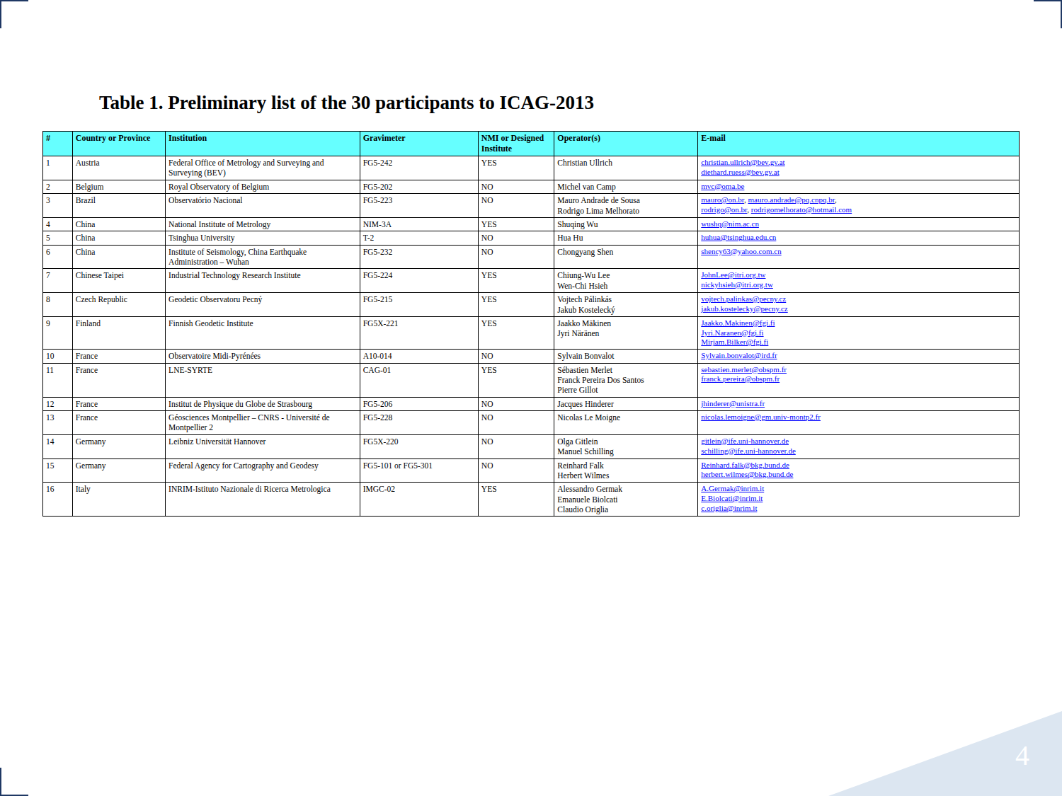4
Table 1. Preliminary list of the 30 participants to ICAG-2013
| # | Country or Province | Institution | Gravimeter | NMI or Designed Institute | Operator(s) | E-mail |
| --- | --- | --- | --- | --- | --- | --- |
| 1 | Austria | Federal Office of Metrology and Surveying and Surveying (BEV) | FG5-242 | YES | Christian Ullrich | christian.ullrich@bev.gv.at diethard.ruess@bev.gv.at |
| 2 | Belgium | Royal Observatory of Belgium | FG5-202 | NO | Michel van Camp | mvc@oma.be |
| 3 | Brazil | Observatório Nacional | FG5-223 | NO | Mauro Andrade de Sousa Rodrigo Lima Melhorato | mauro@on.br , mauro.andrade@pq.cnpq.br , rodrigo@on.br , rodrigomelhorato@hotmail.com |
| 4 | China | National Institute of Metrology | NIM-3A | YES | Shuqing Wu | wushq@nim.ac.cn |
| 5 | China | Tsinghua University | T-2 | NO | Hua Hu | huhua@tsinghua.edu.cn |
| 6 | China | Institute of Seismology, China Earthquake Administration – Wuhan | FG5-232 | NO | Chongyang Shen | shency63@yahoo.com.cn |
| 7 | Chinese Taipei | Industrial Technology Research Institute | FG5-224 | YES | Chiung-Wu Lee Wen-Chi Hsieh | JohnLee@itri.org.tw nickyhsieh@itri.org.tw |
| 8 | Czech Republic | Geodetic Observatoru Pecný | FG5-215 | YES | Vojtech Pálinkás Jakub Kostelecký | vojtech.palinkas@pecny.cz jakub.kostelecky@pecny.cz |
| 9 | Finland | Finnish Geodetic Institute | FG5X-221 | YES | Jaakko Mäkinen Jyri Näränen | Jaakko.Makinen@fgi.fi Jyri.Naranen@fgi.fi Mirjam.Bilker@fgi.fi |
| 10 | France | Observatoire Midi-Pyrénées | A10-014 | NO | Sylvain Bonvalot | Sylvain.bonvalot@ird.fr |
| 11 | France | LNE-SYRTE | CAG-01 | YES | Sébastien Merlet Franck Pereira Dos Santos Pierre Gillot | sebastien.merlet@obspm.fr franck.pereira@obspm.fr |
| 12 | France | Institut de Physique du Globe de Strasbourg | FG5-206 | NO | Jacques Hinderer | jhinderer@unistra.fr |
| 13 | France | Géosciences Montpellier – CNRS - Université de Montpellier 2 | FG5-228 | NO | Nicolas Le Moigne | nicolas.lemoigne@gm.univ-montp2.fr |
| 14 | Germany | Leibniz Universität Hannover | FG5X-220 | NO | Olga Gitlein Manuel Schilling | gitlein@ife.uni-hannover.de schilling@ife.uni-hannover.de |
| 15 | Germany | Federal Agency for Cartography and Geodesy | FG5-101 or FG5-301 | NO | Reinhard Falk Herbert Wilmes | Reinhard.falk@bkg.bund.de herbert.wilmes@bkg.bund.de |
| 16 | Italy | INRIM-Istituto Nazionale di Ricerca Metrologica | IMGC-02 | YES | Alessandro Germak Emanuele Biolcati Claudio Origlia | A.Germak@inrim.it E.Biolcati@inrim.it c.origlia@inrim.it |